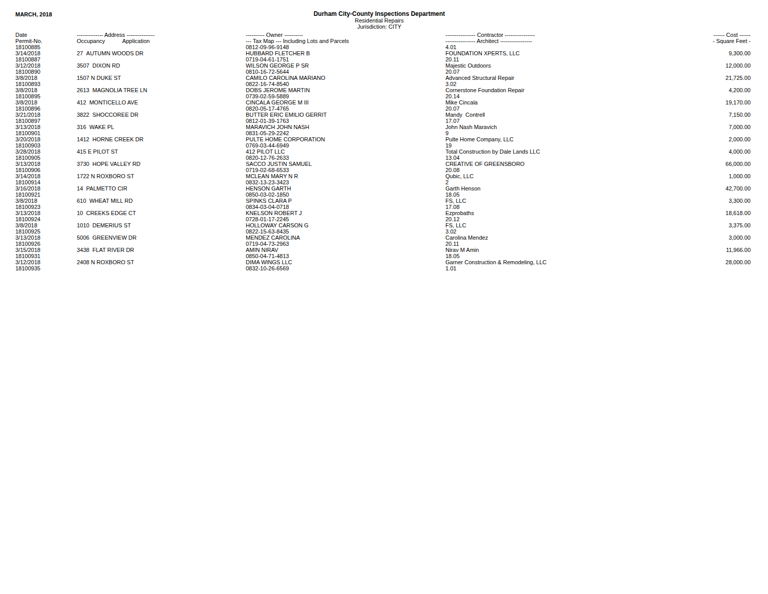MARCH, 2018
Durham City-County Inspections Department
Residential Repairs
Jurisdiction: CITY
| Date | -------------- Address --------------- | ---------- Owner ---------- | ---------------- Contractor ---------------- | ------ Cost ------ |
| --- | --- | --- | --- | --- |
| Permit-No. | Occupancy Application | --- Tax Map --- Including Lots and Parcels | ---------------- Architect ----------------- | - Square Feet - |
| 18100885 | | 0812-09-96-9148 | 4.01 | |
| 3/14/2018 | 27 AUTUMN WOODS DR | HUBBARD FLETCHER B | FOUNDATION XPERTS, LLC | 9,300.00 |
| 18100887 | | 0719-04-61-1751 | 20.11 | |
| 3/12/2018 | 3507 DIXON RD | WILSON GEORGE P SR | Majestic Outdoors | 12,000.00 |
| 18100890 | | 0810-16-72-5644 | 20.07 | |
| 3/8/2018 | 1507 N DUKE ST | CAMILO CAROLINA MARIANO | Advanced Structural Repair | 21,725.00 |
| 18100893 | | 0822-16-74-8540 | 3.02 | |
| 3/8/2018 | 2613 MAGNOLIA TREE LN | DOBS JEROME MARTIN | Cornerstone Foundation Repair | 4,200.00 |
| 18100895 | | 0739-02-59-5889 | 20.14 | |
| 3/8/2018 | 412 MONTICELLO AVE | CINCALA GEORGE M III | Mike Cincala | 19,170.00 |
| 18100896 | | 0820-05-17-4765 | 20.07 | |
| 3/21/2018 | 3822 SHOCCOREE DR | BUTTER ERIC EMILIO GERRIT | Mandy Contrell | 7,150.00 |
| 18100897 | | 0812-01-39-1763 | 17.07 | |
| 3/13/2018 | 316 WAKE PL | MARAVICH JOHN NASH | John Nash Maravich | 7,000.00 |
| 18100901 | | 0831-05-29-2242 | 9 | |
| 3/20/2018 | 1412 HORNE CREEK DR | PULTE HOME CORPORATION | Pulte Home Company, LLC | 2,000.00 |
| 18100903 | | 0769-03-44-6949 | 19 | |
| 3/28/2018 | 415 E PILOT ST | 412 PILOT LLC | Total Construction by Dale Lands LLC | 4,000.00 |
| 18100905 | | 0820-12-76-2633 | 13.04 | |
| 3/13/2018 | 3730 HOPE VALLEY RD | SACCO JUSTIN SAMUEL | CREATIVE OF GREENSBORO | 66,000.00 |
| 18100906 | | 0719-02-68-6533 | 20.08 | |
| 3/14/2018 | 1722 N ROXBORO ST | MCLEAN MARY N R | Qubic, LLC | 1,000.00 |
| 18100914 | | 0832-13-23-3423 | 2 | |
| 3/16/2018 | 14 PALMETTO CIR | HENSON GARTH | Garth Henson | 42,700.00 |
| 18100921 | | 0850-03-02-1850 | 18.05 | |
| 3/8/2018 | 610 WHEAT MILL RD | SPINKS CLARA P | FS, LLC | 3,300.00 |
| 18100923 | | 0834-03-04-0718 | 17.08 | |
| 3/13/2018 | 10 CREEKS EDGE CT | KNELSON ROBERT J | Ezprobaths | 18,618.00 |
| 18100924 | | 0728-01-17-2245 | 20.12 | |
| 3/8/2018 | 1010 DEMERIUS ST | HOLLOWAY CARSON G | FS, LLC | 3,375.00 |
| 18100925 | | 0822-15-63-8435 | 3.02 | |
| 3/13/2018 | 5006 GREENVIEW DR | MENDEZ CAROLINA | Carolina Mendez | 3,000.00 |
| 18100926 | | 0719-04-73-2963 | 20.11 | |
| 3/15/2018 | 3438 FLAT RIVER DR | AMIN NIRAV | Nirav M Amin | 11,966.00 |
| 18100931 | | 0850-04-71-4813 | 18.05 | |
| 3/12/2018 | 2408 N ROXBORO ST | DIMA WINGS LLC | Garner Construction & Remodeling, LLC | 28,000.00 |
| 18100935 | | 0832-10-26-6569 | 1.01 | |